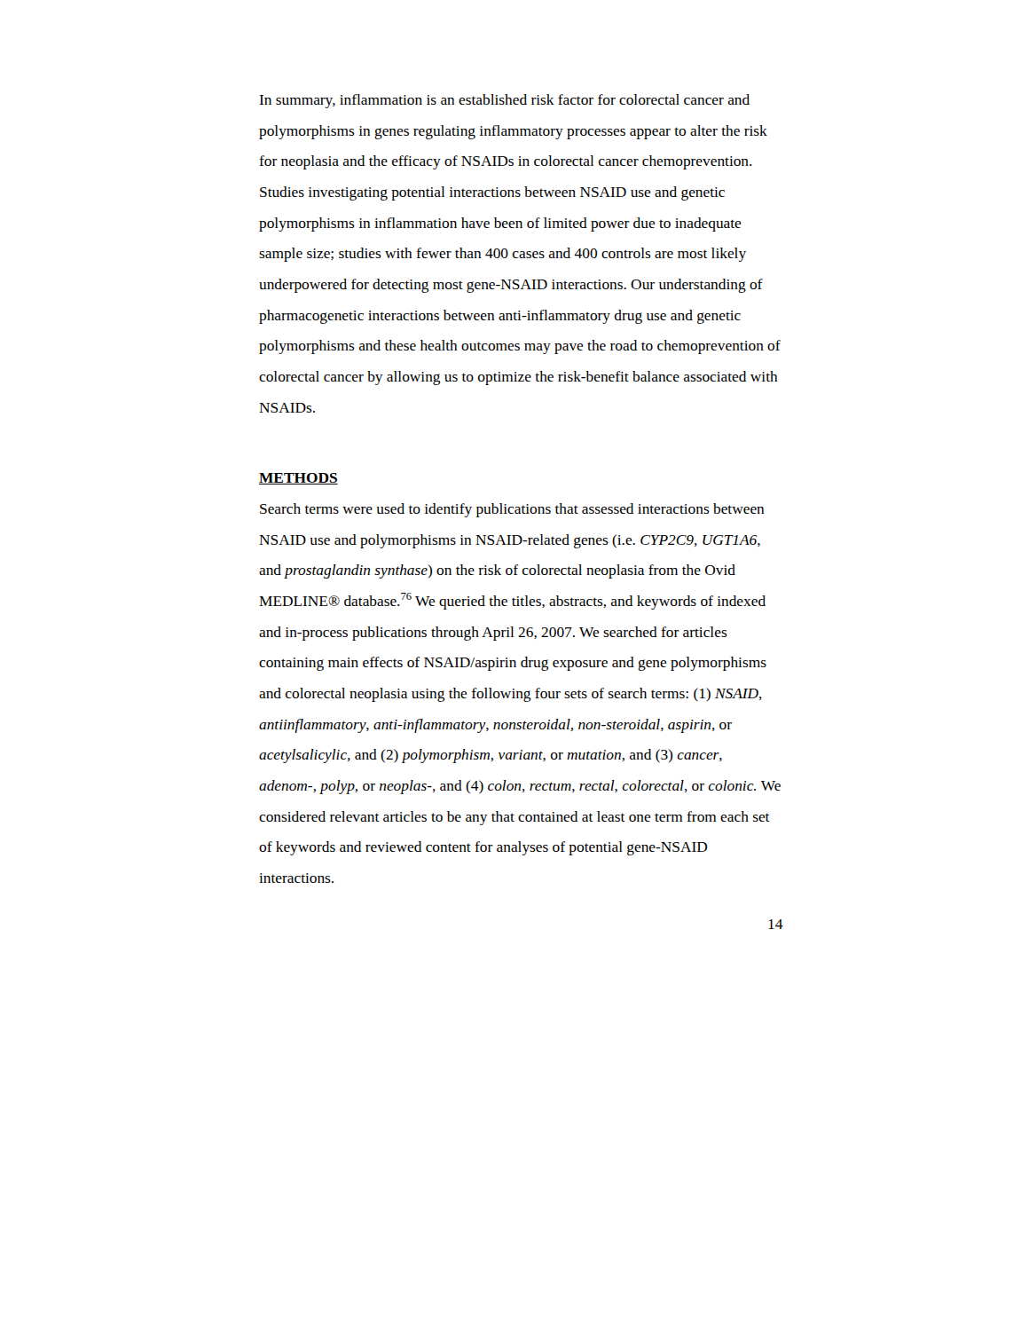In summary, inflammation is an established risk factor for colorectal cancer and polymorphisms in genes regulating inflammatory processes appear to alter the risk for neoplasia and the efficacy of NSAIDs in colorectal cancer chemoprevention. Studies investigating potential interactions between NSAID use and genetic polymorphisms in inflammation have been of limited power due to inadequate sample size; studies with fewer than 400 cases and 400 controls are most likely underpowered for detecting most gene-NSAID interactions. Our understanding of pharmacogenetic interactions between anti-inflammatory drug use and genetic polymorphisms and these health outcomes may pave the road to chemoprevention of colorectal cancer by allowing us to optimize the risk-benefit balance associated with NSAIDs.
METHODS
Search terms were used to identify publications that assessed interactions between NSAID use and polymorphisms in NSAID-related genes (i.e. CYP2C9, UGT1A6, and prostaglandin synthase) on the risk of colorectal neoplasia from the Ovid MEDLINE® database.76 We queried the titles, abstracts, and keywords of indexed and in-process publications through April 26, 2007. We searched for articles containing main effects of NSAID/aspirin drug exposure and gene polymorphisms and colorectal neoplasia using the following four sets of search terms: (1) NSAID, antiinflammatory, anti-inflammatory, nonsteroidal, non-steroidal, aspirin, or acetylsalicylic, and (2) polymorphism, variant, or mutation, and (3) cancer, adenom-, polyp, or neoplas-, and (4) colon, rectum, rectal, colorectal, or colonic. We considered relevant articles to be any that contained at least one term from each set of keywords and reviewed content for analyses of potential gene-NSAID interactions.
14